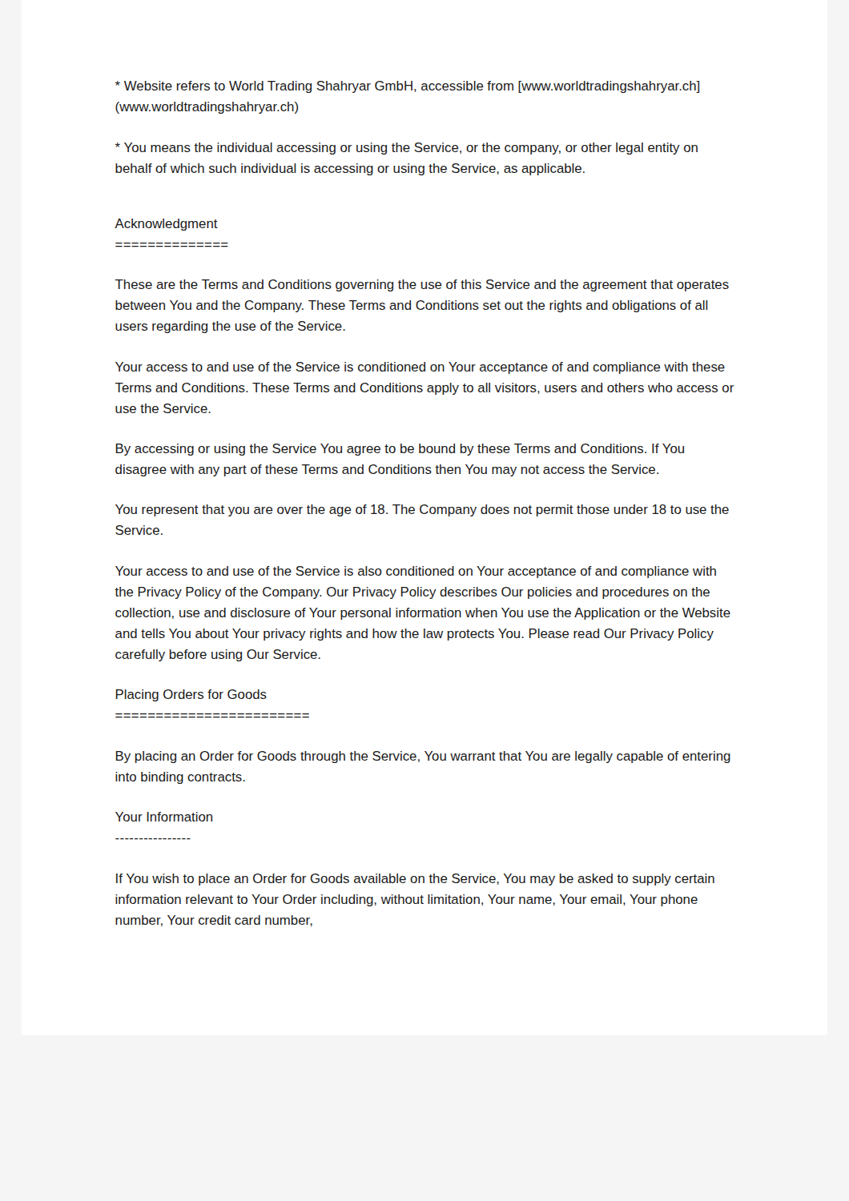* Website refers to World Trading Shahryar GmbH, accessible from [www.worldtradingshahryar.ch](www.worldtradingshahryar.ch)
* You means the individual accessing or using the Service, or the company, or other legal entity on behalf of which such individual is accessing or using the Service, as applicable.
Acknowledgment
==============
These are the Terms and Conditions governing the use of this Service and the agreement that operates between You and the Company. These Terms and Conditions set out the rights and obligations of all users regarding the use of the Service.
Your access to and use of the Service is conditioned on Your acceptance of and compliance with these Terms and Conditions. These Terms and Conditions apply to all visitors, users and others who access or use the Service.
By accessing or using the Service You agree to be bound by these Terms and Conditions. If You disagree with any part of these Terms and Conditions then You may not access the Service.
You represent that you are over the age of 18. The Company does not permit those under 18 to use the Service.
Your access to and use of the Service is also conditioned on Your acceptance of and compliance with the Privacy Policy of the Company. Our Privacy Policy describes Our policies and procedures on the collection, use and disclosure of Your personal information when You use the Application or the Website and tells You about Your privacy rights and how the law protects You. Please read Our Privacy Policy carefully before using Our Service.
Placing Orders for Goods
========================
By placing an Order for Goods through the Service, You warrant that You are legally capable of entering into binding contracts.
Your Information
----------------
If You wish to place an Order for Goods available on the Service, You may be asked to supply certain information relevant to Your Order including, without limitation, Your name, Your email, Your phone number, Your credit card number,